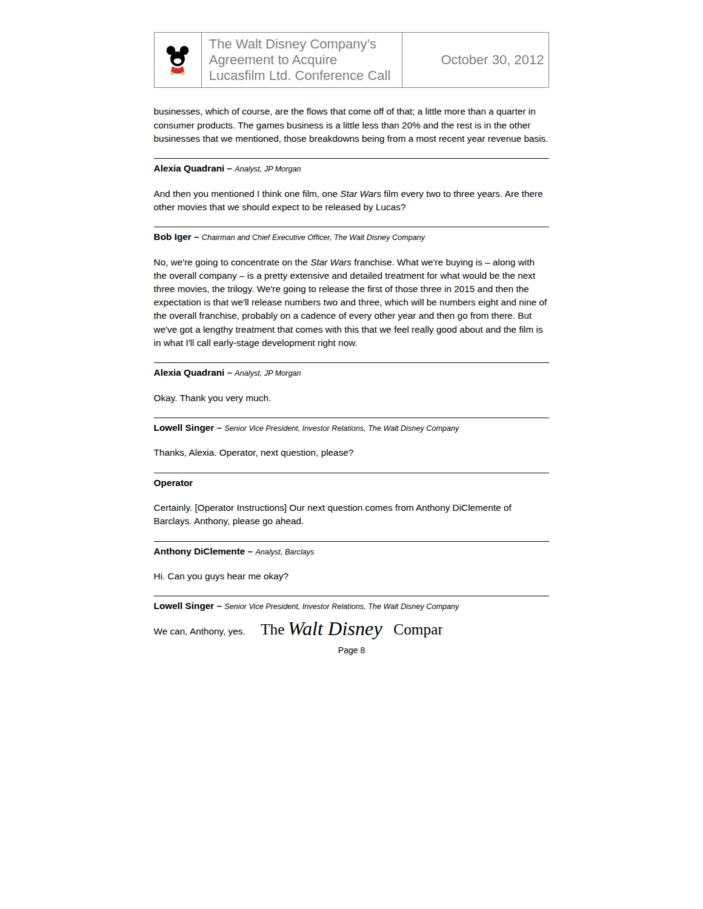| | The Walt Disney Company’s Agreement to Acquire Lucasfilm Ltd. Conference Call | October 30, 2012 |
businesses, which of course, are the flows that come off of that; a little more than a quarter in consumer products. The games business is a little less than 20% and the rest is in the other businesses that we mentioned, those breakdowns being from a most recent year revenue basis.
Alexia Quadrani – Analyst, JP Morgan
And then you mentioned I think one film, one Star Wars film every two to three years. Are there other movies that we should expect to be released by Lucas?
Bob Iger – Chairman and Chief Executive Officer, The Walt Disney Company
No, we're going to concentrate on the Star Wars franchise. What we're buying is – along with the overall company – is a pretty extensive and detailed treatment for what would be the next three movies, the trilogy. We're going to release the first of those three in 2015 and then the expectation is that we'll release numbers two and three, which will be numbers eight and nine of the overall franchise, probably on a cadence of every other year and then go from there. But we've got a lengthy treatment that comes with this that we feel really good about and the film is in what I'll call early-stage development right now.
Alexia Quadrani – Analyst, JP Morgan
Okay. Thank you very much.
Lowell Singer – Senior Vice President, Investor Relations, The Walt Disney Company
Thanks, Alexia. Operator, next question, please?
Operator
Certainly. [Operator Instructions] Our next question comes from Anthony DiClemente of Barclays. Anthony, please go ahead.
Anthony DiClemente – Analyst, Barclays
Hi. Can you guys hear me okay?
Lowell Singer – Senior Vice President, Investor Relations, The Walt Disney Company
We can, Anthony, yes.
Page 8